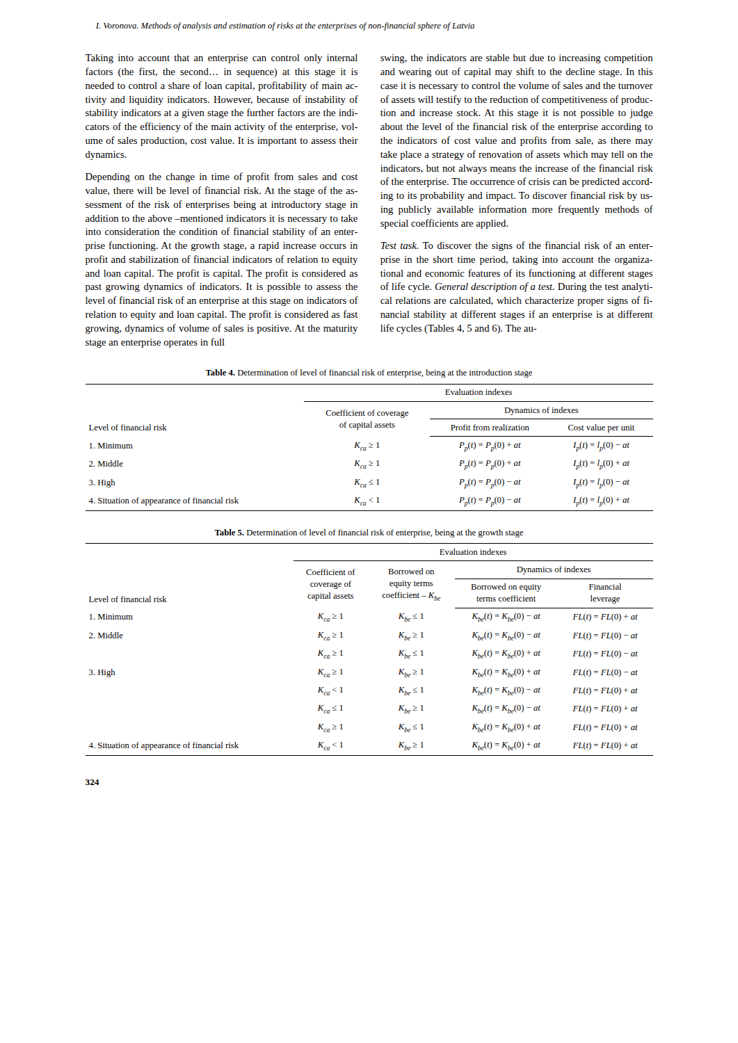I. Voronova. Methods of analysis and estimation of risks at the enterprises of non-financial sphere of Latvia
Taking into account that an enterprise can control only internal factors (the first, the second… in sequence) at this stage it is needed to control a share of loan capital, profitability of main activity and liquidity indicators. However, because of instability of stability indicators at a given stage the further factors are the indicators of the efficiency of the main activity of the enterprise, volume of sales production, cost value. It is important to assess their dynamics.
Depending on the change in time of profit from sales and cost value, there will be level of financial risk. At the stage of the assessment of the risk of enterprises being at introductory stage in addition to the above –mentioned indicators it is necessary to take into consideration the condition of financial stability of an enterprise functioning. At the growth stage, a rapid increase occurs in profit and stabilization of financial indicators of relation to equity and loan capital. The profit is capital. The profit is considered as past growing dynamics of indicators. It is possible to assess the level of financial risk of an enterprise at this stage on indicators of relation to equity and loan capital. The profit is considered as fast growing, dynamics of volume of sales is positive. At the maturity stage an enterprise operates in full
swing, the indicators are stable but due to increasing competition and wearing out of capital may shift to the decline stage. In this case it is necessary to control the volume of sales and the turnover of assets will testify to the reduction of competitiveness of production and increase stock. At this stage it is not possible to judge about the level of the financial risk of the enterprise according to the indicators of cost value and profits from sale, as there may take place a strategy of renovation of assets which may tell on the indicators, but not always means the increase of the financial risk of the enterprise. The occurrence of crisis can be predicted according to its probability and impact. To discover financial risk by using publicly available information more frequently methods of special coefficients are applied.
Test task. To discover the signs of the financial risk of an enterprise in the short time period, taking into account the organizational and economic features of its functioning at different stages of life cycle. General description of a test. During the test analytical relations are calculated, which characterize proper signs of financial stability at different stages if an enterprise is at different life cycles (Tables 4, 5 and 6). The au-
Table 4. Determination of level of financial risk of enterprise, being at the introduction stage
| Level of financial risk | Evaluation indexes |
| --- | --- |
| Coefficient of coverage of capital assets | Dynamics of indexes |
| Profit from realization | Cost value per unit |
| 1. Minimum | K ca ≥ 1 | P p ( t ) = P p (0) + at | I p ( t ) = l p (0) − at |
| 2. Middle | K ca ≥ 1 | P p ( t ) = P p (0) + at | I p ( t ) = l p (0) + at |
| 3. High | K ca ≤ 1 | P p ( t ) = P p (0) − at | I p ( t ) = l p (0) − at |
| 4. Situation of appearance of financial risk | K ca < 1 | P p ( t ) = P p (0) − at | I p ( t ) = l p (0) + at |
Table 5. Determination of level of financial risk of enterprise, being at the growth stage
| Level of financial risk | Evaluation indexes |
| --- | --- |
| Coefficient of coverage of capital assets | Borrowed on equity terms coefficient – K be | Dynamics of indexes |
| Borrowed on equity terms coefficient | Financial leverage |
| 1. Minimum | K ca ≥ 1 | K be ≤ 1 | K be ( t ) = K be (0) − at | FL ( t ) = FL (0) + at |
| 2. Middle | K ca ≥ 1 | K be ≥ 1 | K be ( t ) = K be (0) − at | FL ( t ) = FL (0) − at |
| | K ca ≥ 1 | K be ≤ 1 | K be ( t ) = K be (0) + at | FL ( t ) = FL (0) − at |
| 3. High | K ca ≥ 1 | K be ≥ 1 | K be ( t ) = K be (0) + at | FL ( t ) = FL (0) − at |
| | K ca < 1 | K be ≤ 1 | K be ( t ) = K be (0) − at | FL ( t ) = FL (0) + at |
| | K ca ≤ 1 | K be ≥ 1 | K be ( t ) = K be (0) − at | FL ( t ) = FL (0) + at |
| | K ca ≥ 1 | K be ≤ 1 | K be ( t ) = K be (0) + at | FL ( t ) = FL (0) + at |
| 4. Situation of appearance of financial risk | K ca < 1 | K be ≥ 1 | K be ( t ) = K be (0) + at | FL ( t ) = FL (0) + at |
324